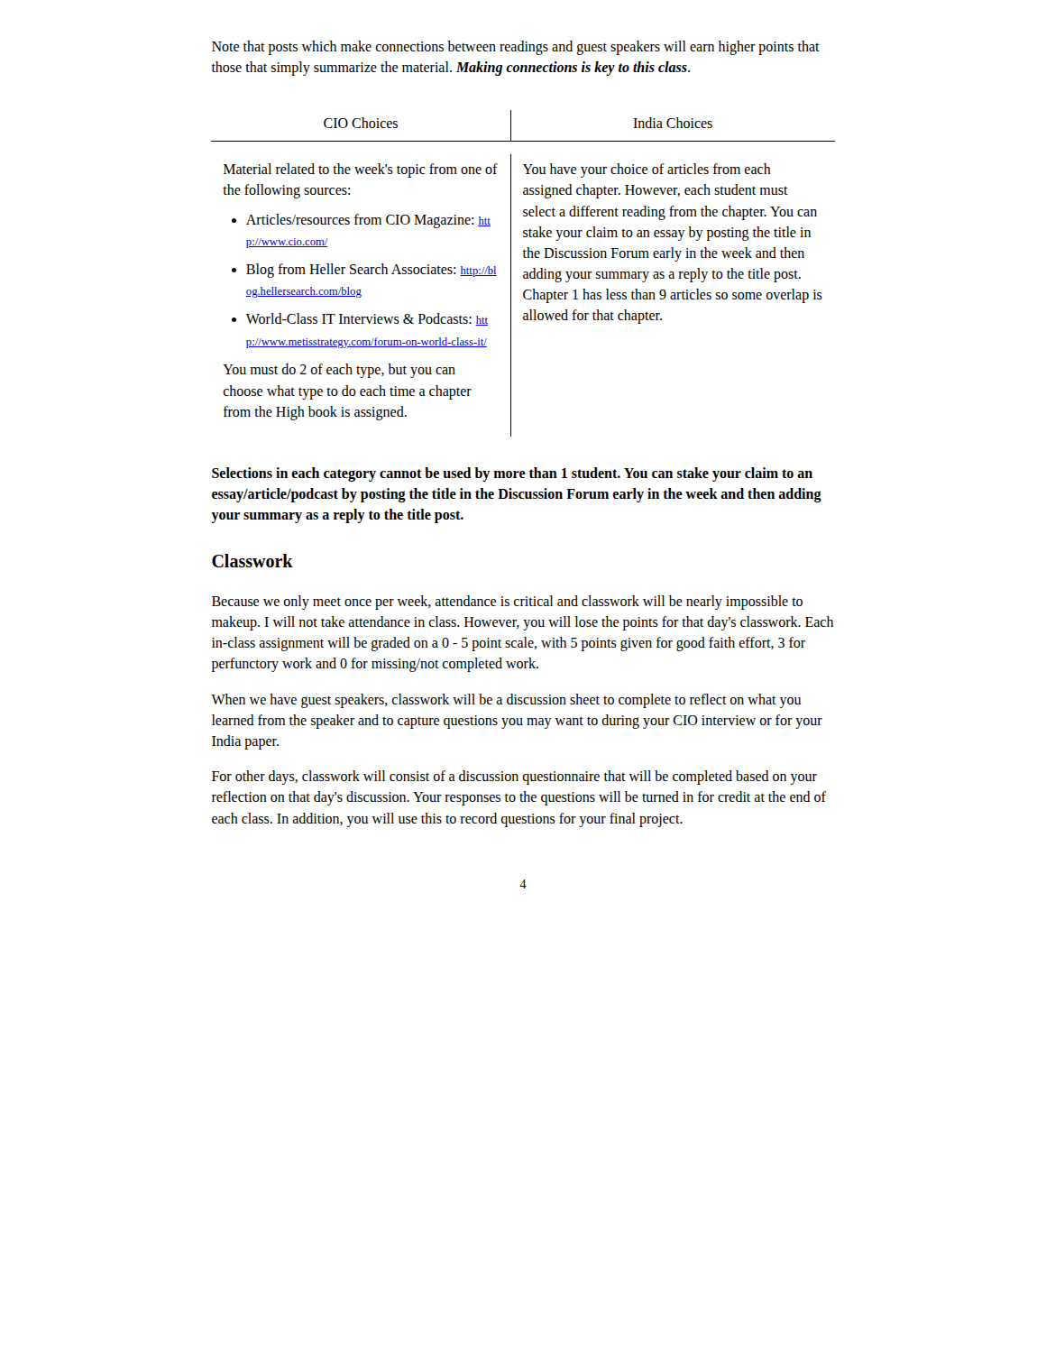Note that posts which make connections between readings and guest speakers will earn higher points that those that simply summarize the material. Making connections is key to this class.
| CIO Choices | India Choices |
| --- | --- |
| Material related to the week's topic from one of the following sources: Articles/resources from CIO Magazine: http://www.cio.com/ Blog from Heller Search Associates: http://blog.hellersearch.com/blog World-Class IT Interviews & Podcasts: http://www.metisstrategy.com/forum-on-world-class-it/ You must do 2 of each type, but you can choose what type to do each time a chapter from the High book is assigned. | You have your choice of articles from each assigned chapter. However, each student must select a different reading from the chapter. You can stake your claim to an essay by posting the title in the Discussion Forum early in the week and then adding your summary as a reply to the title post. Chapter 1 has less than 9 articles so some overlap is allowed for that chapter. |
Selections in each category cannot be used by more than 1 student. You can stake your claim to an essay/article/podcast by posting the title in the Discussion Forum early in the week and then adding your summary as a reply to the title post.
Classwork
Because we only meet once per week, attendance is critical and classwork will be nearly impossible to makeup. I will not take attendance in class. However, you will lose the points for that day's classwork. Each in-class assignment will be graded on a 0 - 5 point scale, with 5 points given for good faith effort, 3 for perfunctory work and 0 for missing/not completed work.
When we have guest speakers, classwork will be a discussion sheet to complete to reflect on what you learned from the speaker and to capture questions you may want to during your CIO interview or for your India paper.
For other days, classwork will consist of a discussion questionnaire that will be completed based on your reflection on that day's discussion. Your responses to the questions will be turned in for credit at the end of each class. In addition, you will use this to record questions for your final project.
4